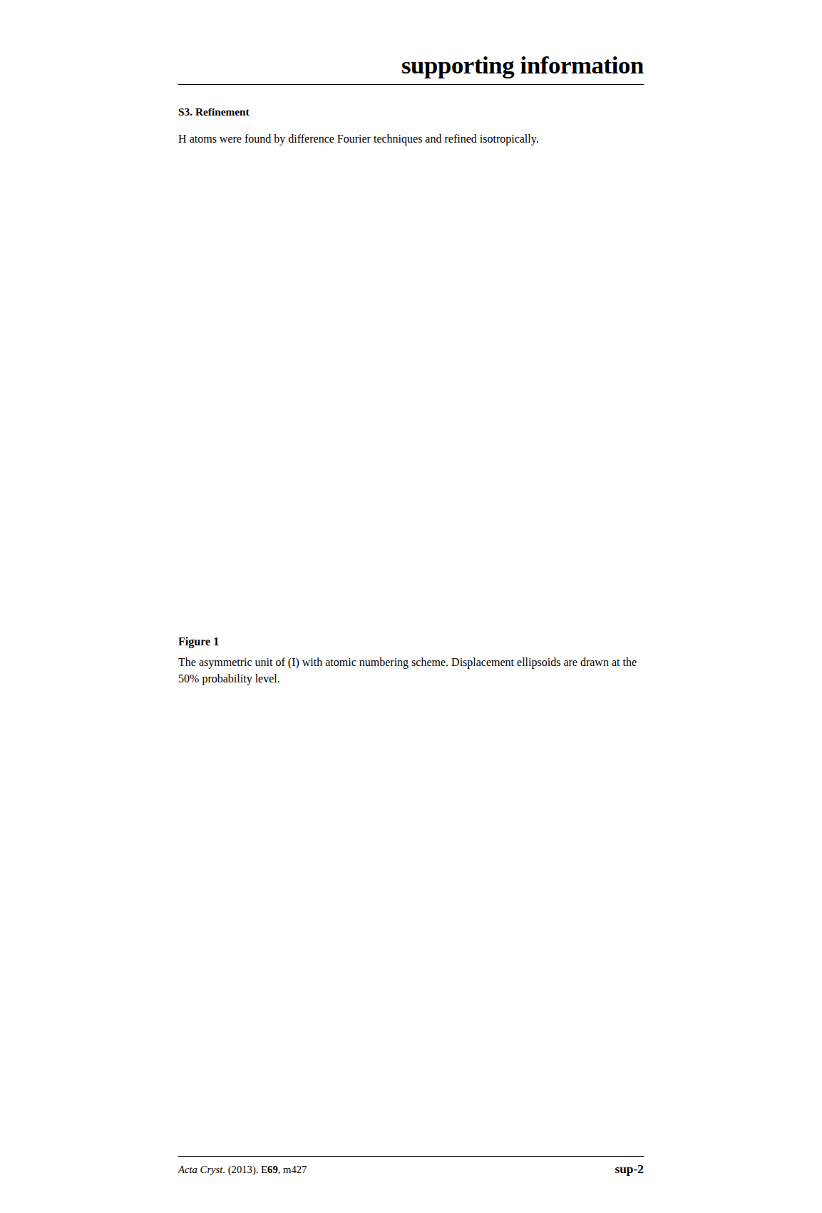supporting information
S3. Refinement
H atoms were found by difference Fourier techniques and refined isotropically.
Figure 1 The asymmetric unit of (I) with atomic numbering scheme. Displacement ellipsoids are drawn at the 50% probability level.
Acta Cryst. (2013). E 69, m427
sup-2